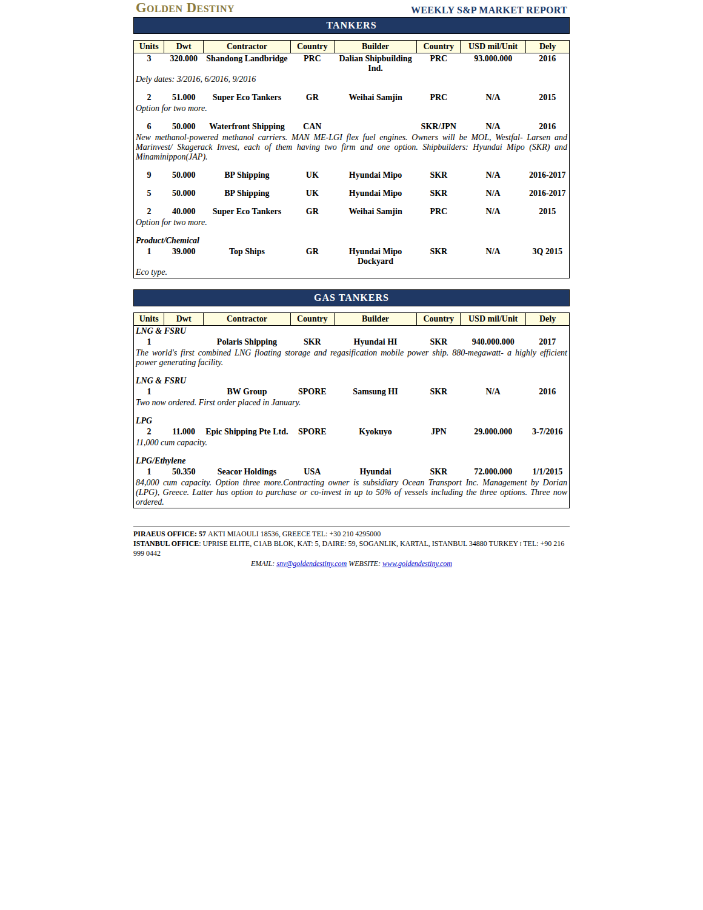Golden Destiny
WEEKLY S&P MARKET REPORT
TANKERS
| Units | Dwt | Contractor | Country | Builder | Country | USD mil/Unit | Dely |
| --- | --- | --- | --- | --- | --- | --- | --- |
| 3 | 320.000 | Shandong Landbridge | PRC | Dalian Shipbuilding Ind. | PRC | 93.000.000 | 2016 |
| Dely dates: 3/2016, 6/2016, 9/2016 |
| 2 | 51.000 | Super Eco Tankers | GR | Weihai Samjin | PRC | N/A | 2015 |
| Option for two more. |
| 6 | 50.000 | Waterfront Shipping | CAN | | SKR/JPN | N/A | 2016 |
| New methanol-powered methanol carriers. MAN ME-LGI flex fuel engines. Owners will be MOL, Westfal- Larsen and Marinvest/ Skagerack Invest, each of them having two firm and one option. Shipbuilders: Hyundai Mipo (SKR) and Minaminippon(JAP). |
| 9 | 50.000 | BP Shipping | UK | Hyundai Mipo | SKR | N/A | 2016-2017 |
| 5 | 50.000 | BP Shipping | UK | Hyundai Mipo | SKR | N/A | 2016-2017 |
| 2 | 40.000 | Super Eco Tankers | GR | Weihai Samjin | PRC | N/A | 2015 |
| Option for two more. |
| Product/Chemical |
| 1 | 39.000 | Top Ships | GR | Hyundai Mipo Dockyard | SKR | N/A | 3Q 2015 |
| Eco type. |
GAS TANKERS
| Units | Dwt | Contractor | Country | Builder | Country | USD mil/Unit | Dely |
| --- | --- | --- | --- | --- | --- | --- | --- |
| LNG & FSRU |
| 1 | | Polaris Shipping | SKR | Hyundai HI | SKR | 940.000.000 | 2017 |
| The world's first combined LNG floating storage and regasification mobile power ship. 880-megawatt- a highly efficient power generating facility. |
| LNG & FSRU |
| 1 | | BW Group | SPORE | Samsung HI | SKR | N/A | 2016 |
| Two now ordered. First order placed in January. |
| LPG |
| 2 | 11.000 | Epic Shipping Pte Ltd. | SPORE | Kyokuyo | JPN | 29.000.000 | 3-7/2016 |
| 11,000 cum capacity. |
| LPG/Ethylene |
| 1 | 50.350 | Seacor Holdings | USA | Hyundai | SKR | 72.000.000 | 1/1/2015 |
| 84,000 cum capacity. Option three more.Contracting owner is subsidiary Ocean Transport Inc. Management by Dorian (LPG), Greece. Latter has option to purchase or co-invest in up to 50% of vessels including the three options. Three now ordered. |
PIRAEUS OFFICE: 57 AKTI MIAOULI 18536, GREECE TEL: +30 210 4295000
ISTANBUL OFFICE: UPRISE ELITE, C1AB BLOK, KAT: 5, DAIRE: 59, SOGANLIK, KARTAL, ISTANBUL 34880 TURKEY ï TEL: +90 216 999 0442
EMAIL: snv@goldendestiny.com WEBSITE: www.goldendestiny.com